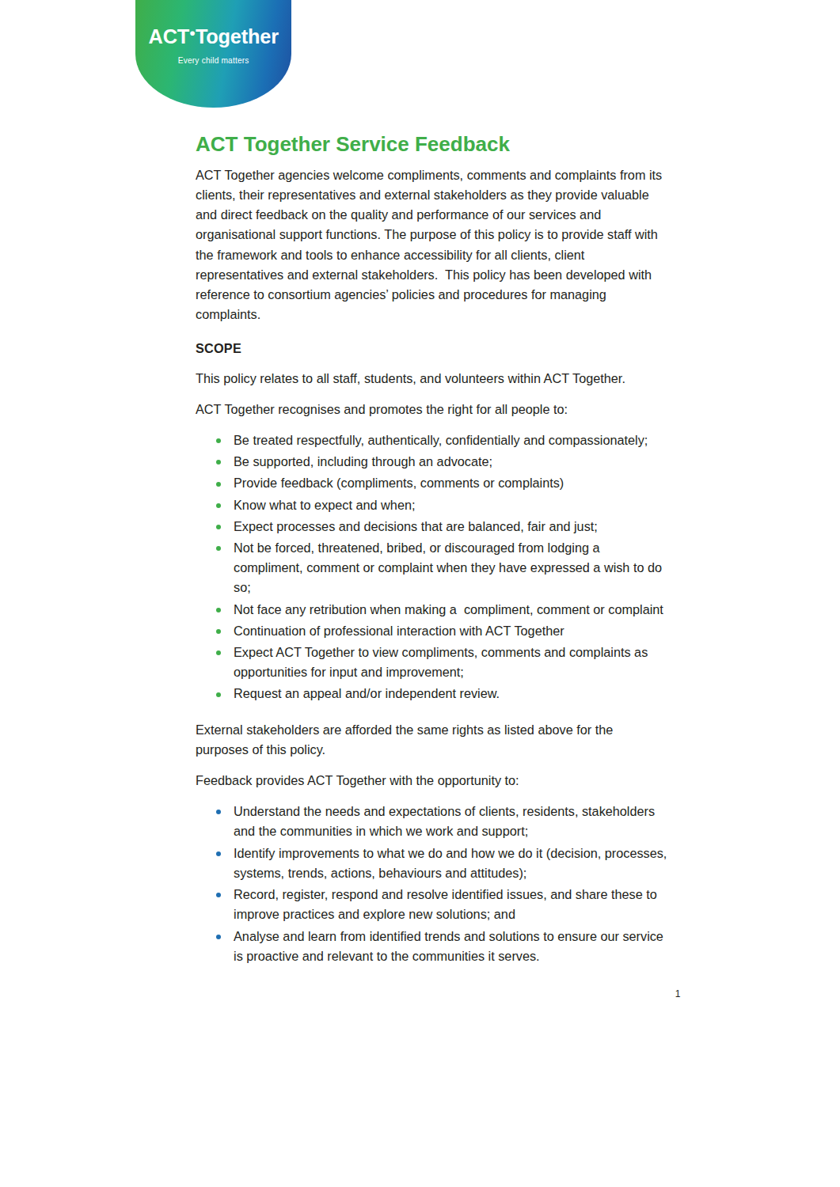ACT●Together
Every child matters
ACT Together Service Feedback
ACT Together agencies welcome compliments, comments and complaints from its clients, their representatives and external stakeholders as they provide valuable and direct feedback on the quality and performance of our services and organisational support functions. The purpose of this policy is to provide staff with the framework and tools to enhance accessibility for all clients, client representatives and external stakeholders. This policy has been developed with reference to consortium agencies’ policies and procedures for managing complaints.
SCOPE
This policy relates to all staff, students, and volunteers within ACT Together.
ACT Together recognises and promotes the right for all people to:
Be treated respectfully, authentically, confidentially and compassionately;
Be supported, including through an advocate;
Provide feedback (compliments, comments or complaints)
Know what to expect and when;
Expect processes and decisions that are balanced, fair and just;
Not be forced, threatened, bribed, or discouraged from lodging a compliment, comment or complaint when they have expressed a wish to do so;
Not face any retribution when making a compliment, comment or complaint
Continuation of professional interaction with ACT Together
Expect ACT Together to view compliments, comments and complaints as opportunities for input and improvement;
Request an appeal and/or independent review.
External stakeholders are afforded the same rights as listed above for the purposes of this policy.
Feedback provides ACT Together with the opportunity to:
Understand the needs and expectations of clients, residents, stakeholders and the communities in which we work and support;
Identify improvements to what we do and how we do it (decision, processes, systems, trends, actions, behaviours and attitudes);
Record, register, respond and resolve identified issues, and share these to improve practices and explore new solutions; and
Analyse and learn from identified trends and solutions to ensure our service is proactive and relevant to the communities it serves.
1